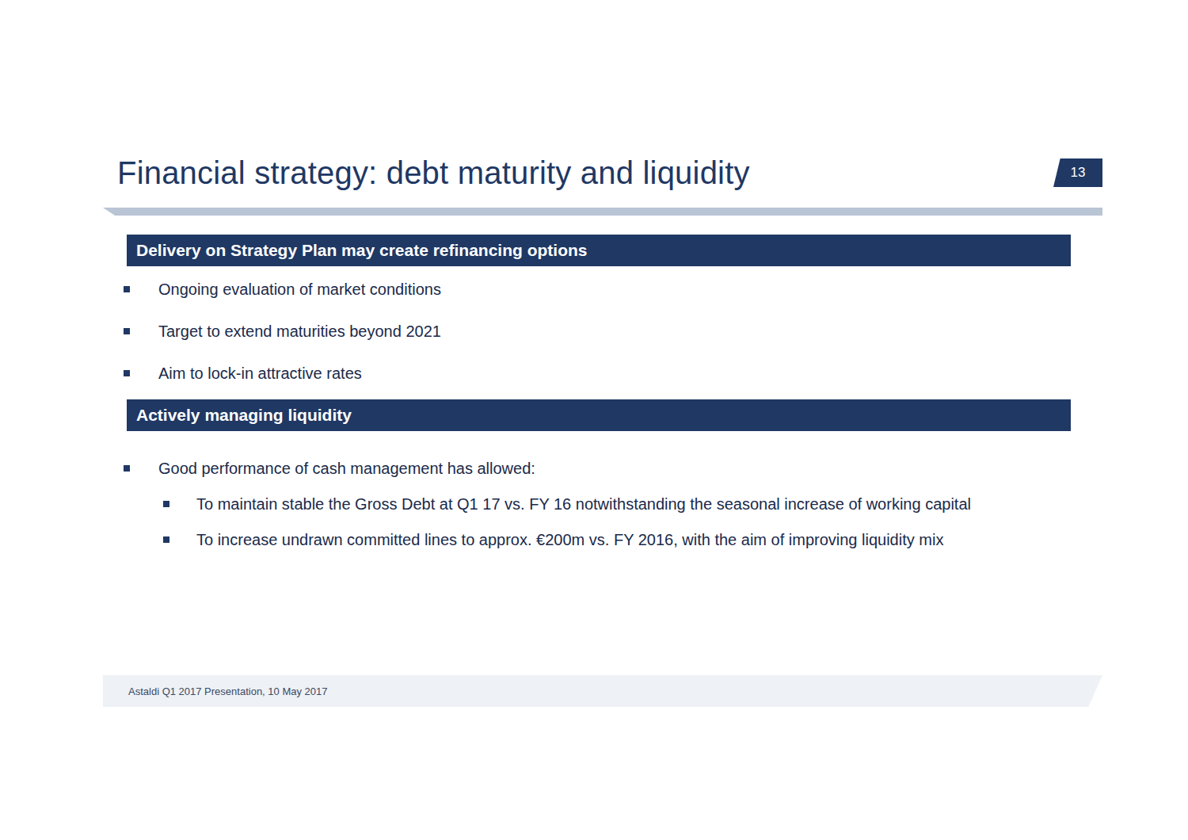Financial strategy: debt maturity and liquidity
13
Delivery on Strategy Plan may create refinancing options
Ongoing evaluation of market conditions
Target to extend maturities beyond 2021
Aim to lock-in attractive rates
Actively managing liquidity
Good performance of cash management has allowed:
To maintain stable the Gross Debt at Q1 17 vs. FY 16 notwithstanding the seasonal increase of working capital
To increase undrawn committed lines to approx. €200m vs. FY 2016, with the aim of improving liquidity mix
Astaldi Q1 2017 Presentation, 10 May 2017